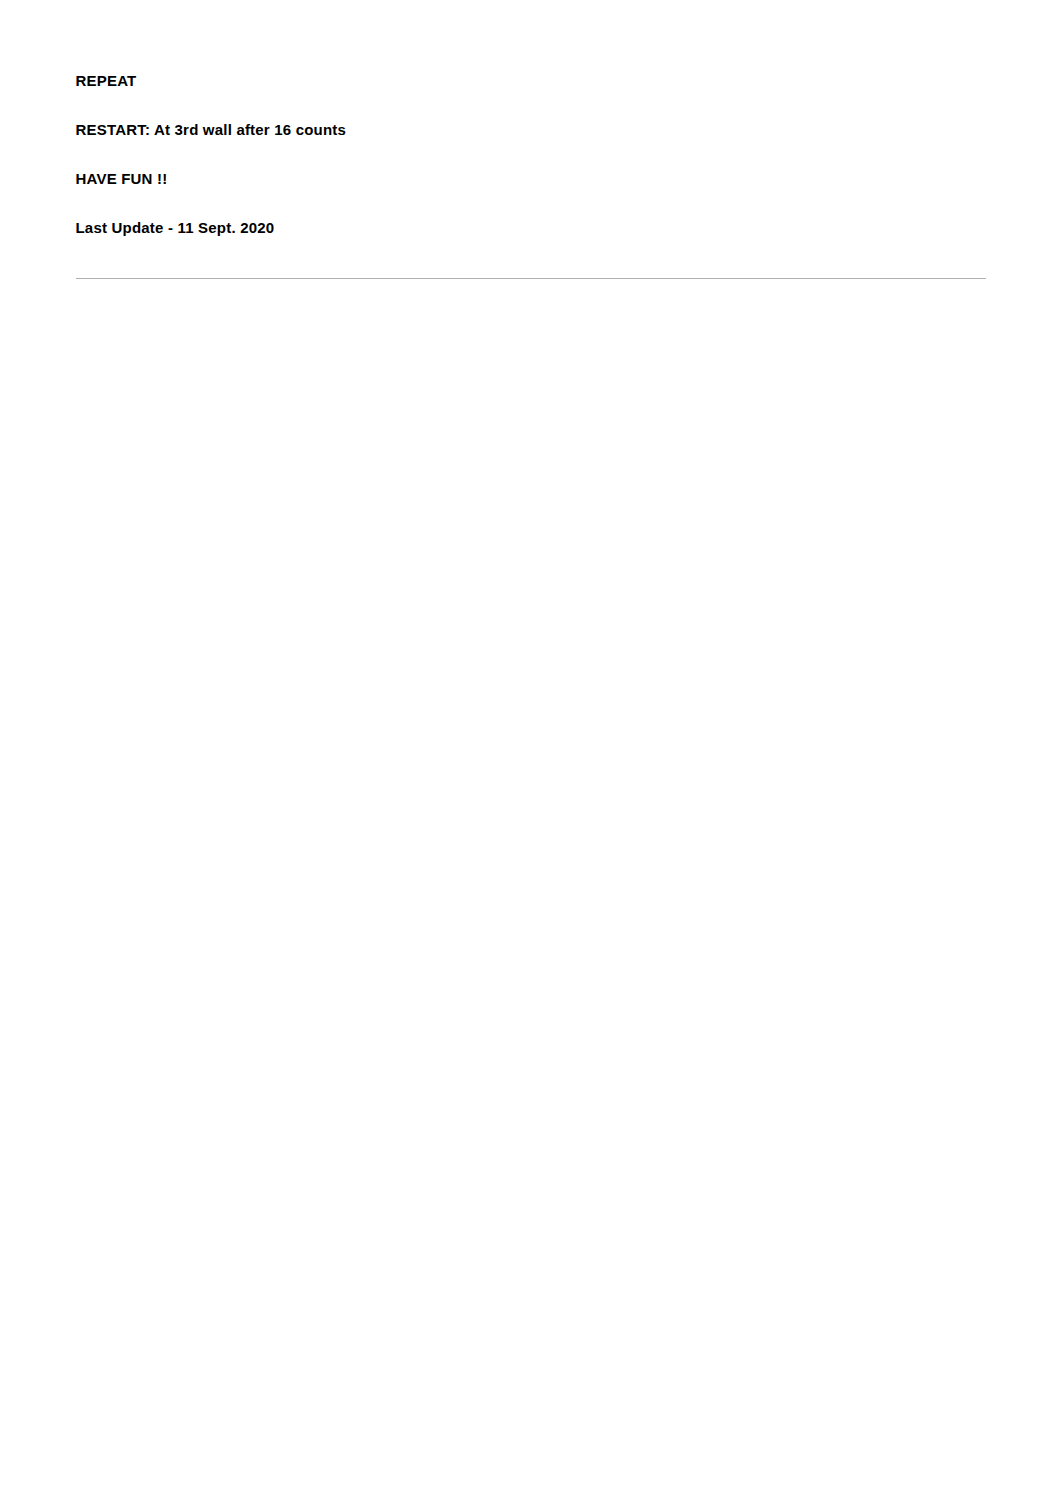REPEAT
RESTART: At 3rd wall after 16 counts
HAVE FUN !!
Last Update - 11 Sept. 2020